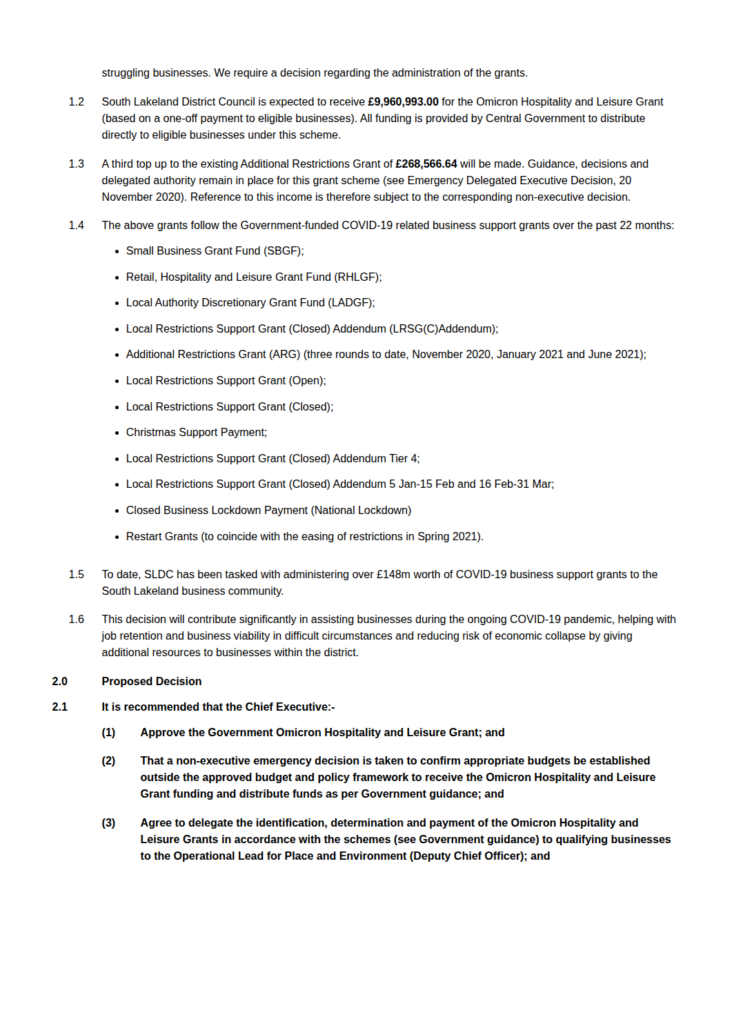struggling businesses. We require a decision regarding the administration of the grants.
1.2
South Lakeland District Council is expected to receive £9,960,993.00 for the Omicron Hospitality and Leisure Grant (based on a one-off payment to eligible businesses). All funding is provided by Central Government to distribute directly to eligible businesses under this scheme.
1.3
A third top up to the existing Additional Restrictions Grant of £268,566.64 will be made. Guidance, decisions and delegated authority remain in place for this grant scheme (see Emergency Delegated Executive Decision, 20 November 2020). Reference to this income is therefore subject to the corresponding non-executive decision.
1.4
The above grants follow the Government-funded COVID-19 related business support grants over the past 22 months:
Small Business Grant Fund (SBGF);
Retail, Hospitality and Leisure Grant Fund (RHLGF);
Local Authority Discretionary Grant Fund (LADGF);
Local Restrictions Support Grant (Closed) Addendum (LRSG(C)Addendum);
Additional Restrictions Grant (ARG) (three rounds to date, November 2020, January 2021 and June 2021);
Local Restrictions Support Grant (Open);
Local Restrictions Support Grant (Closed);
Christmas Support Payment;
Local Restrictions Support Grant (Closed) Addendum Tier 4;
Local Restrictions Support Grant (Closed) Addendum 5 Jan-15 Feb and 16 Feb-31 Mar;
Closed Business Lockdown Payment (National Lockdown)
Restart Grants (to coincide with the easing of restrictions in Spring 2021).
1.5
To date, SLDC has been tasked with administering over £148m worth of COVID-19 business support grants to the South Lakeland business community.
1.6
This decision will contribute significantly in assisting businesses during the ongoing COVID-19 pandemic, helping with job retention and business viability in difficult circumstances and reducing risk of economic collapse by giving additional resources to businesses within the district.
2.0
Proposed Decision
2.1
It is recommended that the Chief Executive:-
(1)
Approve the Government Omicron Hospitality and Leisure Grant; and
(2)
That a non-executive emergency decision is taken to confirm appropriate budgets be established outside the approved budget and policy framework to receive the Omicron Hospitality and Leisure Grant funding and distribute funds as per Government guidance; and
(3)
Agree to delegate the identification, determination and payment of the Omicron Hospitality and Leisure Grants in accordance with the schemes (see Government guidance) to qualifying businesses to the Operational Lead for Place and Environment (Deputy Chief Officer); and